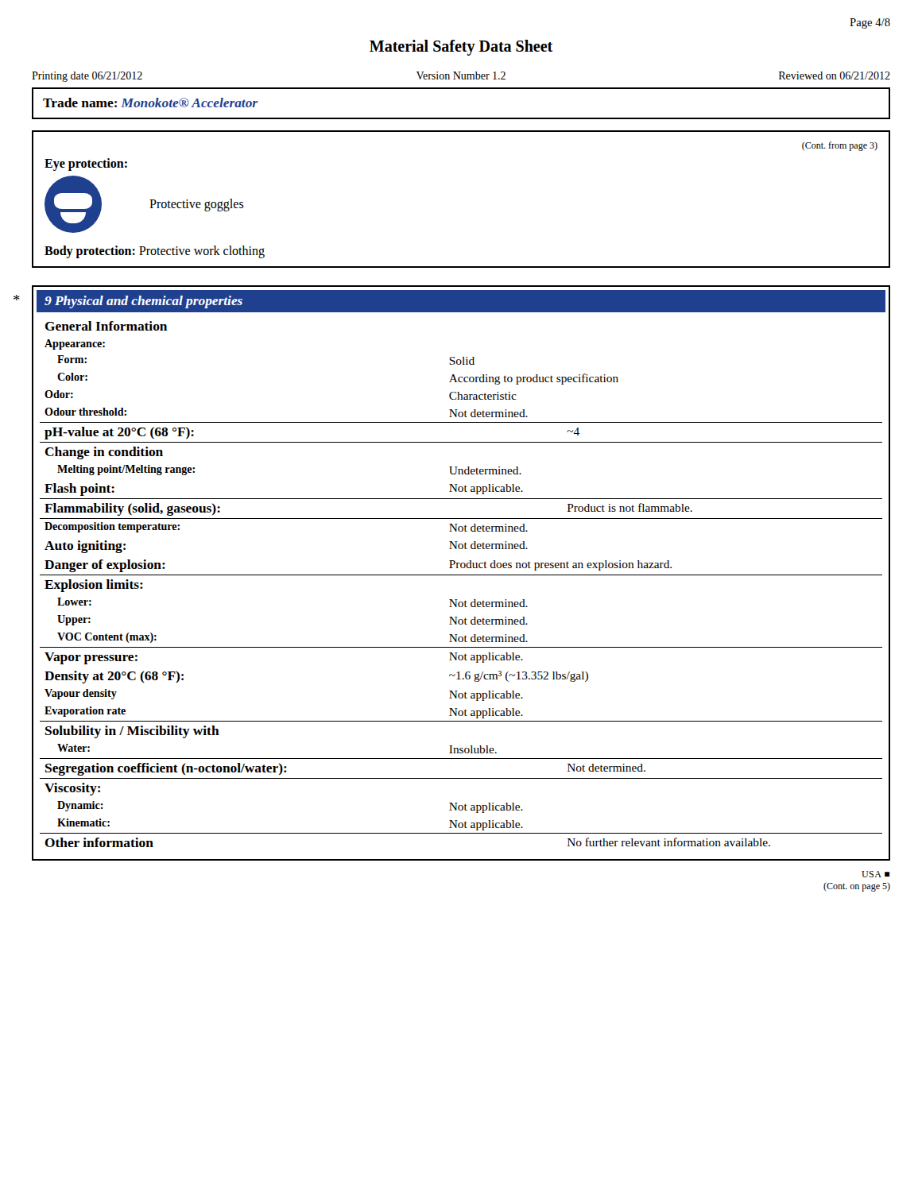Page 4/8
Material Safety Data Sheet
Printing date 06/21/2012
Version Number 1.2
Reviewed on 06/21/2012
Trade name: Monokote® Accelerator
(Cont. from page 3)
Eye protection:
Protective goggles
Body protection: Protective work clothing
*
9 Physical and chemical properties
| / General Information / / Appearance: / / / Form: / Solid / / Color: / According to product specification / / Odor: / Characteristic / / Odour threshold: / Not determined. / |
| pH-value at 20°C (68 °F): | ~4 |
| / Change in condition / / Melting point/Melting range: / Undetermined. / / Flash point: / Not applicable. / |
| Flammability (solid, gaseous): | Product is not flammable. |
| / Decomposition temperature: / Not determined. / / Auto igniting: / Not determined. / / Danger of explosion: / Product does not present an explosion hazard. / |
| / Explosion limits: / / Lower: / Not determined. / / Upper: / Not determined. / / VOC Content (max): / Not determined. / |
| / Vapor pressure: / Not applicable. / / Density at 20°C (68 °F): / ~1.6 g/cm³ (~13.352 lbs/gal) / / Vapour density / Not applicable. / / Evaporation rate / Not applicable. / |
| / Solubility in / Miscibility with / / Water: / Insoluble. / |
| Segregation coefficient (n-octonol/water): | Not determined. |
| / Viscosity: / / Dynamic: / Not applicable. / / Kinematic: / Not applicable. / |
| Other information | No further relevant information available. |
USA
(Cont. on page 5)